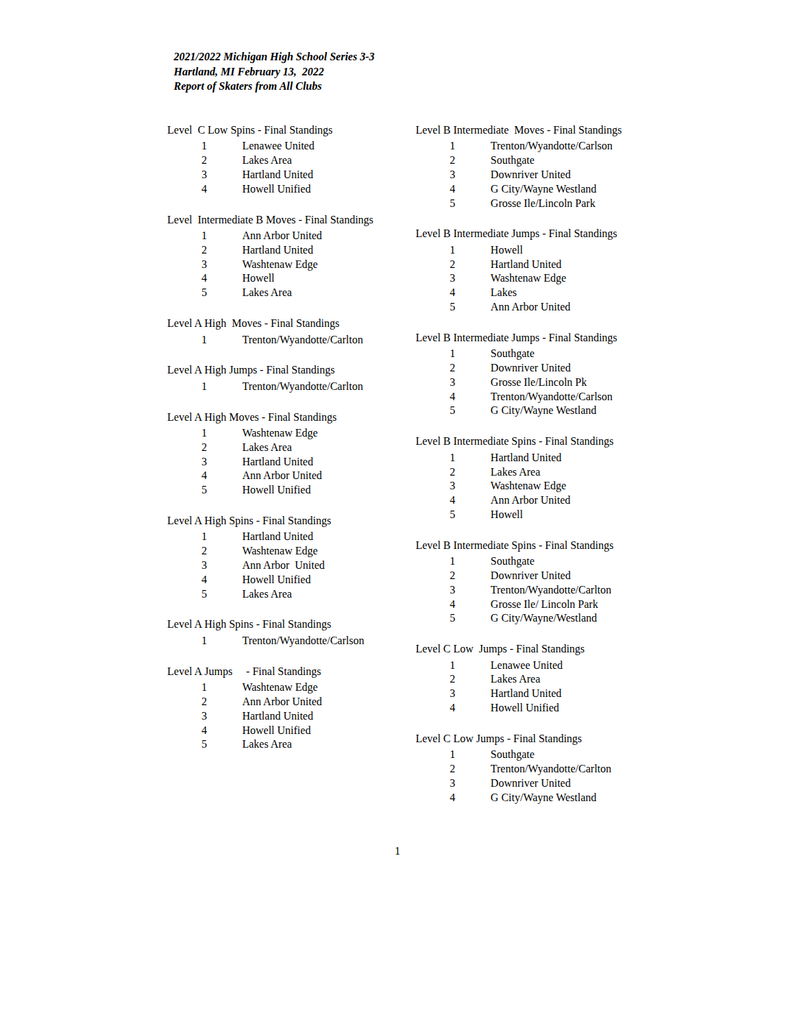2021/2022 Michigan High School Series 3-3
Hartland, MI February 13, 2022
Report of Skaters from All Clubs
Level C Low Spins - Final Standings
1 Lenawee United
2 Lakes Area
3 Hartland United
4 Howell Unified
Level Intermediate B Moves - Final Standings
1 Ann Arbor United
2 Hartland United
3 Washtenaw Edge
4 Howell
5 Lakes Area
Level A High Moves - Final Standings
1 Trenton/Wyandotte/Carlton
Level A High Jumps - Final Standings
1 Trenton/Wyandotte/Carlton
Level A High Moves - Final Standings
1 Washtenaw Edge
2 Lakes Area
3 Hartland United
4 Ann Arbor United
5 Howell Unified
Level A High Spins - Final Standings
1 Hartland United
2 Washtenaw Edge
3 Ann Arbor United
4 Howell Unified
5 Lakes Area
Level A High Spins - Final Standings
1 Trenton/Wyandotte/Carlson
Level A Jumps - Final Standings
1 Washtenaw Edge
2 Ann Arbor United
3 Hartland United
4 Howell Unified
5 Lakes Area
Level B Intermediate Moves - Final Standings
1 Trenton/Wyandotte/Carlson
2 Southgate
3 Downriver United
4 G City/Wayne Westland
5 Grosse Ile/Lincoln Park
Level B Intermediate Jumps - Final Standings
1 Howell
2 Hartland United
3 Washtenaw Edge
4 Lakes
5 Ann Arbor United
Level B Intermediate Jumps - Final Standings
1 Southgate
2 Downriver United
3 Grosse Ile/Lincoln Pk
4 Trenton/Wyandotte/Carlson
5 G City/Wayne Westland
Level B Intermediate Spins - Final Standings
1 Hartland United
2 Lakes Area
3 Washtenaw Edge
4 Ann Arbor United
5 Howell
Level B Intermediate Spins - Final Standings
1 Southgate
2 Downriver United
3 Trenton/Wyandotte/Carlton
4 Grosse Ile/ Lincoln Park
5 G City/Wayne/Westland
Level C Low Jumps - Final Standings
1 Lenawee United
2 Lakes Area
3 Hartland United
4 Howell Unified
Level C Low Jumps - Final Standings
1 Southgate
2 Trenton/Wyandotte/Carlton
3 Downriver United
4 G City/Wayne Westland
1